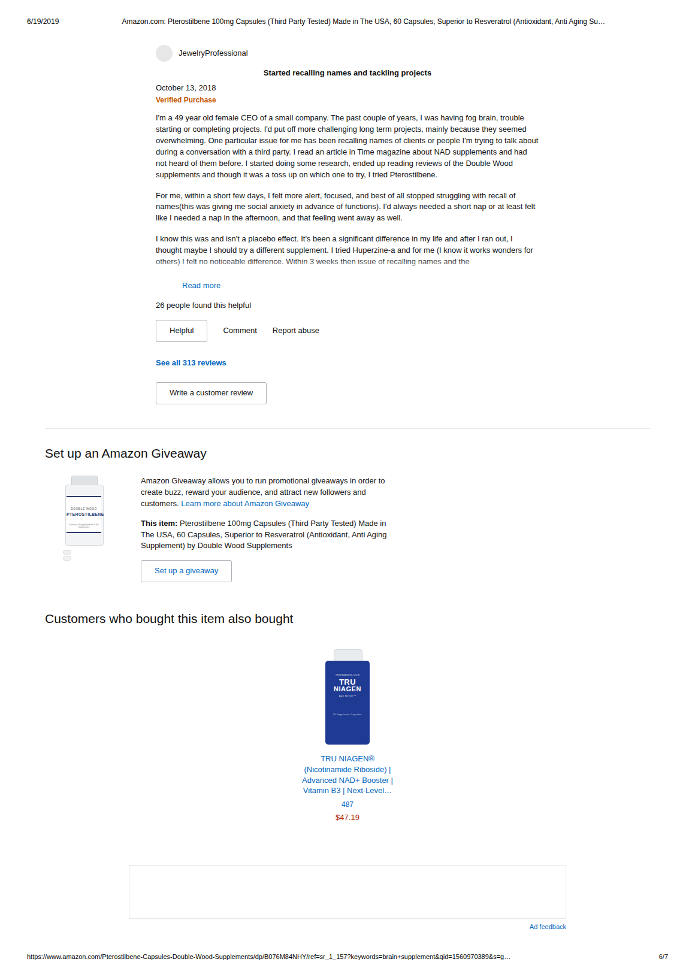6/19/2019
Amazon.com: Pterostilbene 100mg Capsules (Third Party Tested) Made in The USA, 60 Capsules, Superior to Resveratrol (Antioxidant, Anti Aging Su…
JewelryProfessional
Started recalling names and tackling projects
October 13, 2018
Verified Purchase
I'm a 49 year old female CEO of a small company. The past couple of years, I was having fog brain, trouble starting or completing projects. I'd put off more challenging long term projects, mainly because they seemed overwhelming. One particular issue for me has been recalling names of clients or people I'm trying to talk about during a conversation with a third party. I read an article in Time magazine about NAD supplements and had not heard of them before. I started doing some research, ended up reading reviews of the Double Wood supplements and though it was a toss up on which one to try, I tried Pterostilbene.
For me, within a short few days, I felt more alert, focused, and best of all stopped struggling with recall of names(this was giving me social anxiety in advance of functions). I'd always needed a short nap or at least felt like I needed a nap in the afternoon, and that feeling went away as well.
I know this was and isn't a placebo effect. It's been a significant difference in my life and after I ran out, I thought maybe I should try a different supplement. I tried Huperzine-a and for me (I know it works wonders for others) I felt no noticeable difference. Within 3 weeks then issue of recalling names and the
Read more
26 people found this helpful
Helpful Comment Report abuse
See all 313 reviews
Write a customer review
Set up an Amazon Giveaway
DOUBLE WOOD
PTEROSTILBENE
Dietary Supplement • 60 Capsules
Amazon Giveaway allows you to run promotional giveaways in order to create buzz, reward your audience, and attract new followers and customers. Learn more about Amazon Giveaway
This item: Pterostilbene 100mg Capsules (Third Party Tested) Made in The USA, 60 Capsules, Superior to Resveratrol (Antioxidant, Anti Aging Supplement) by Double Wood Supplements
Set up a giveaway
Customers who bought this item also bought
TRUNIAGEN.COM
TRU
NIAGEN
Age Better™
30 Vegetarian Capsules
TRU NIAGEN® (Nicotinamide Riboside) | Advanced NAD+ Booster | Vitamin B3 | Next-Level…
487
$47.19
Ad feedback
https://www.amazon.com/Pterostilbene-Capsules-Double-Wood-Supplements/dp/B076M84NHY/ref=sr_1_157?keywords=brain+supplement&qid=1560970389&s=g…
6/7